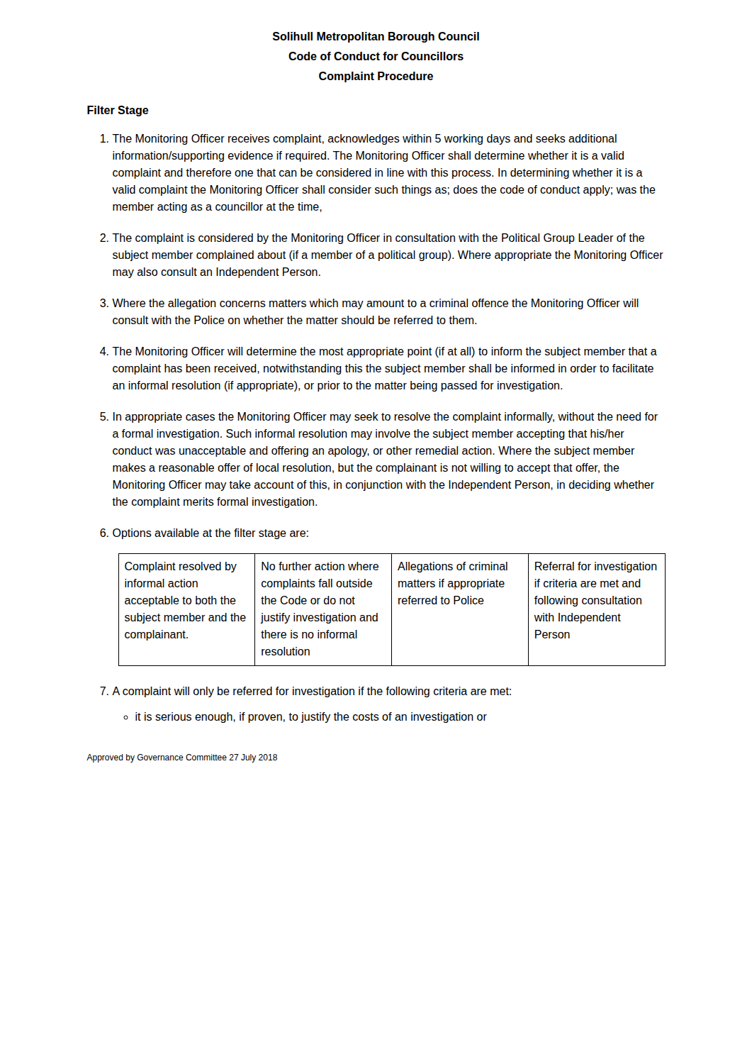Solihull Metropolitan Borough Council
Code of Conduct for Councillors
Complaint Procedure
Filter Stage
The Monitoring Officer receives complaint, acknowledges within 5 working days and seeks additional information/supporting evidence if required. The Monitoring Officer shall determine whether it is a valid complaint and therefore one that can be considered in line with this process. In determining whether it is a valid complaint the Monitoring Officer shall consider such things as; does the code of conduct apply; was the member acting as a councillor at the time,
The complaint is considered by the Monitoring Officer in consultation with the Political Group Leader of the subject member complained about (if a member of a political group). Where appropriate the Monitoring Officer may also consult an Independent Person.
Where the allegation concerns matters which may amount to a criminal offence the Monitoring Officer will consult with the Police on whether the matter should be referred to them.
The Monitoring Officer will determine the most appropriate point (if at all) to inform the subject member that a complaint has been received, notwithstanding this the subject member shall be informed in order to facilitate an informal resolution (if appropriate), or prior to the matter being passed for investigation.
In appropriate cases the Monitoring Officer may seek to resolve the complaint informally, without the need for a formal investigation. Such informal resolution may involve the subject member accepting that his/her conduct was unacceptable and offering an apology, or other remedial action. Where the subject member makes a reasonable offer of local resolution, but the complainant is not willing to accept that offer, the Monitoring Officer may take account of this, in conjunction with the Independent Person, in deciding whether the complaint merits formal investigation.
Options available at the filter stage are:
| Complaint resolved by informal action acceptable to both the subject member and the complainant. | No further action where complaints fall outside the Code or do not justify investigation and there is no informal resolution | Allegations of criminal matters if appropriate referred to Police | Referral for investigation if criteria are met and following consultation with Independent Person |
A complaint will only be referred for investigation if the following criteria are met:
it is serious enough, if proven, to justify the costs of an investigation or
Approved by Governance Committee 27 July 2018